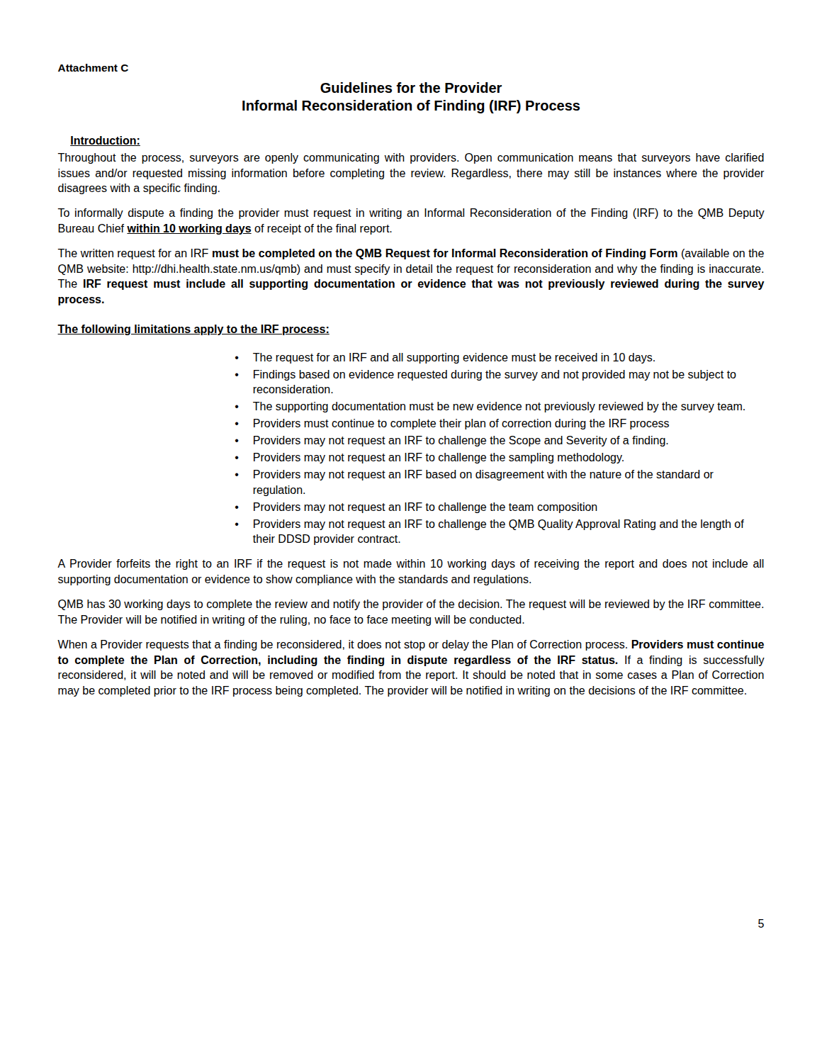Attachment C
Guidelines for the Provider Informal Reconsideration of Finding (IRF) Process
Introduction:
Throughout the process, surveyors are openly communicating with providers. Open communication means that surveyors have clarified issues and/or requested missing information before completing the review. Regardless, there may still be instances where the provider disagrees with a specific finding.
To informally dispute a finding the provider must request in writing an Informal Reconsideration of the Finding (IRF) to the QMB Deputy Bureau Chief within 10 working days of receipt of the final report.
The written request for an IRF must be completed on the QMB Request for Informal Reconsideration of Finding Form (available on the QMB website: http://dhi.health.state.nm.us/qmb) and must specify in detail the request for reconsideration and why the finding is inaccurate. The IRF request must include all supporting documentation or evidence that was not previously reviewed during the survey process.
The following limitations apply to the IRF process:
The request for an IRF and all supporting evidence must be received in 10 days.
Findings based on evidence requested during the survey and not provided may not be subject to reconsideration.
The supporting documentation must be new evidence not previously reviewed by the survey team.
Providers must continue to complete their plan of correction during the IRF process
Providers may not request an IRF to challenge the Scope and Severity of a finding.
Providers may not request an IRF to challenge the sampling methodology.
Providers may not request an IRF based on disagreement with the nature of the standard or regulation.
Providers may not request an IRF to challenge the team composition
Providers may not request an IRF to challenge the QMB Quality Approval Rating and the length of their DDSD provider contract.
A Provider forfeits the right to an IRF if the request is not made within 10 working days of receiving the report and does not include all supporting documentation or evidence to show compliance with the standards and regulations.
QMB has 30 working days to complete the review and notify the provider of the decision. The request will be reviewed by the IRF committee. The Provider will be notified in writing of the ruling, no face to face meeting will be conducted.
When a Provider requests that a finding be reconsidered, it does not stop or delay the Plan of Correction process. Providers must continue to complete the Plan of Correction, including the finding in dispute regardless of the IRF status. If a finding is successfully reconsidered, it will be noted and will be removed or modified from the report. It should be noted that in some cases a Plan of Correction may be completed prior to the IRF process being completed. The provider will be notified in writing on the decisions of the IRF committee.
5